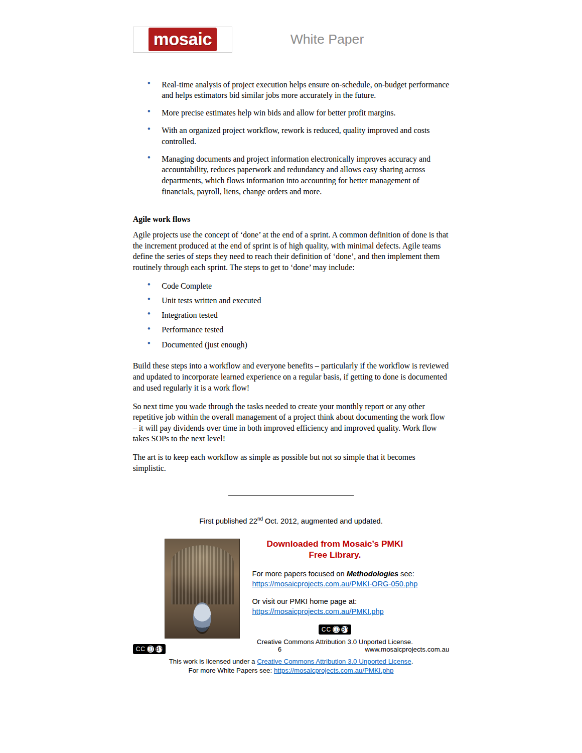mosaic
White Paper
Real-time analysis of project execution helps ensure on-schedule, on-budget performance and helps estimators bid similar jobs more accurately in the future.
More precise estimates help win bids and allow for better profit margins.
With an organized project workflow, rework is reduced, quality improved and costs controlled.
Managing documents and project information electronically improves accuracy and accountability, reduces paperwork and redundancy and allows easy sharing across departments, which flows information into accounting for better management of financials, payroll, liens, change orders and more.
Agile work flows
Agile projects use the concept of ‘done’ at the end of a sprint. A common definition of done is that the increment produced at the end of sprint is of high quality, with minimal defects. Agile teams define the series of steps they need to reach their definition of ‘done’, and then implement them routinely through each sprint. The steps to get to ‘done’ may include:
Code Complete
Unit tests written and executed
Integration tested
Performance tested
Documented (just enough)
Build these steps into a workflow and everyone benefits – particularly if the workflow is reviewed and updated to incorporate learned experience on a regular basis, if getting to done is documented and used regularly it is a work flow!
So next time you wade through the tasks needed to create your monthly report or any other repetitive job within the overall management of a project think about documenting the work flow – it will pay dividends over time in both improved efficiency and improved quality. Work flow takes SOPs to the next level!
The art is to keep each workflow as simple as possible but not so simple that it becomes simplistic.
First published 22nd Oct. 2012, augmented and updated.
Downloaded from Mosaic’s PMKI
Free Library.
For more papers focused on Methodologies see:
https://mosaicprojects.com.au/PMKI-ORG-050.php
Or visit our PMKI home page at:
https://mosaicprojects.com.au/PMKI.php
CCⓘBY
Creative Commons Attribution 3.0 Unported License.
CCⓘBY
6
www.mosaicprojects.com.au
This work is licensed under a Creative Commons Attribution 3.0 Unported License.
For more White Papers see: https://mosaicprojects.com.au/PMKI.php